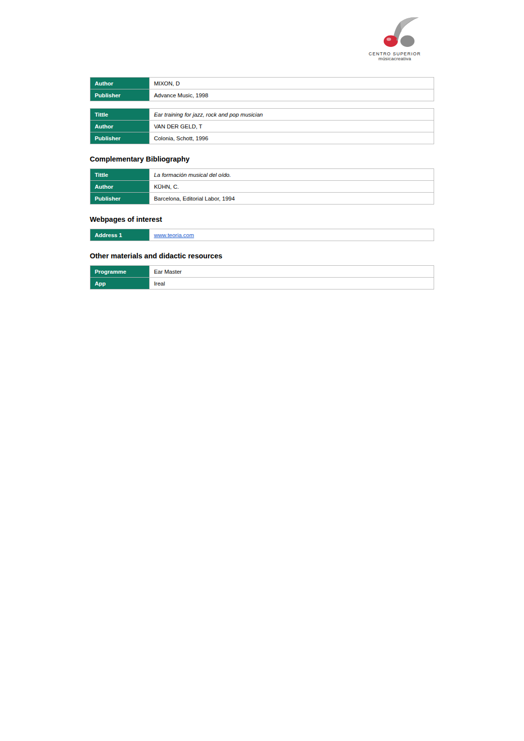CENTRO SUPERIOR
músicacreativa
| Author | MIXON, D |
| Publisher | Advance Music, 1998 |
| Tittle | Ear training for jazz, rock and pop musician |
| Author | VAN DER GELD, T |
| Publisher | Colonia, Schott, 1996 |
Complementary Bibliography
| Tittle | La formación musical del oído. |
| Author | KÜHN, C. |
| Publisher | Barcelona, Editorial Labor, 1994 |
Webpages of interest
| Address 1 | www.teoria.com |
Other materials and didactic resources
| Programme | Ear Master |
| App | Ireal |